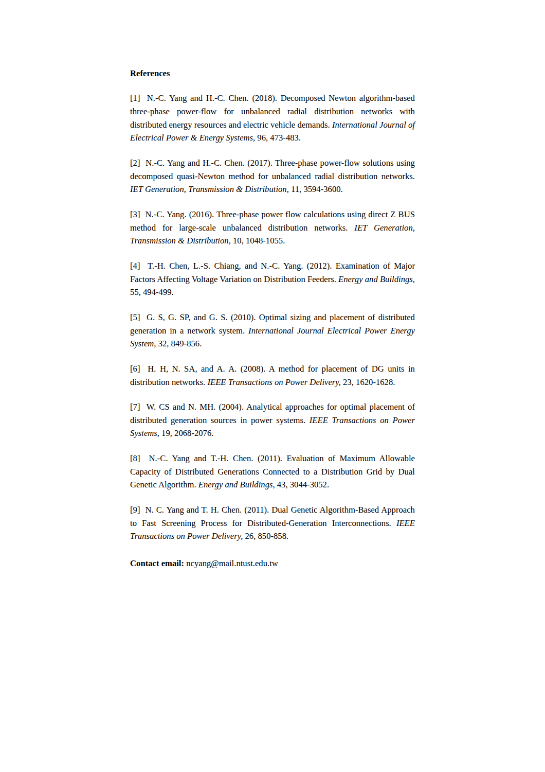References
[1] N.-C. Yang and H.-C. Chen. (2018). Decomposed Newton algorithm-based three-phase power-flow for unbalanced radial distribution networks with distributed energy resources and electric vehicle demands. International Journal of Electrical Power & Energy Systems, 96, 473-483.
[2] N.-C. Yang and H.-C. Chen. (2017). Three-phase power-flow solutions using decomposed quasi-Newton method for unbalanced radial distribution networks. IET Generation, Transmission & Distribution, 11, 3594-3600.
[3] N.-C. Yang. (2016). Three-phase power flow calculations using direct Z BUS method for large-scale unbalanced distribution networks. IET Generation, Transmission & Distribution, 10, 1048-1055.
[4] T.-H. Chen, L.-S. Chiang, and N.-C. Yang. (2012). Examination of Major Factors Affecting Voltage Variation on Distribution Feeders. Energy and Buildings, 55, 494-499.
[5] G. S, G. SP, and G. S. (2010). Optimal sizing and placement of distributed generation in a network system. International Journal Electrical Power Energy System, 32, 849-856.
[6] H. H, N. SA, and A. A. (2008). A method for placement of DG units in distribution networks. IEEE Transactions on Power Delivery, 23, 1620-1628.
[7] W. CS and N. MH. (2004). Analytical approaches for optimal placement of distributed generation sources in power systems. IEEE Transactions on Power Systems, 19, 2068-2076.
[8] N.-C. Yang and T.-H. Chen. (2011). Evaluation of Maximum Allowable Capacity of Distributed Generations Connected to a Distribution Grid by Dual Genetic Algorithm. Energy and Buildings, 43, 3044-3052.
[9] N. C. Yang and T. H. Chen. (2011). Dual Genetic Algorithm-Based Approach to Fast Screening Process for Distributed-Generation Interconnections. IEEE Transactions on Power Delivery, 26, 850-858.
Contact email: ncyang@mail.ntust.edu.tw